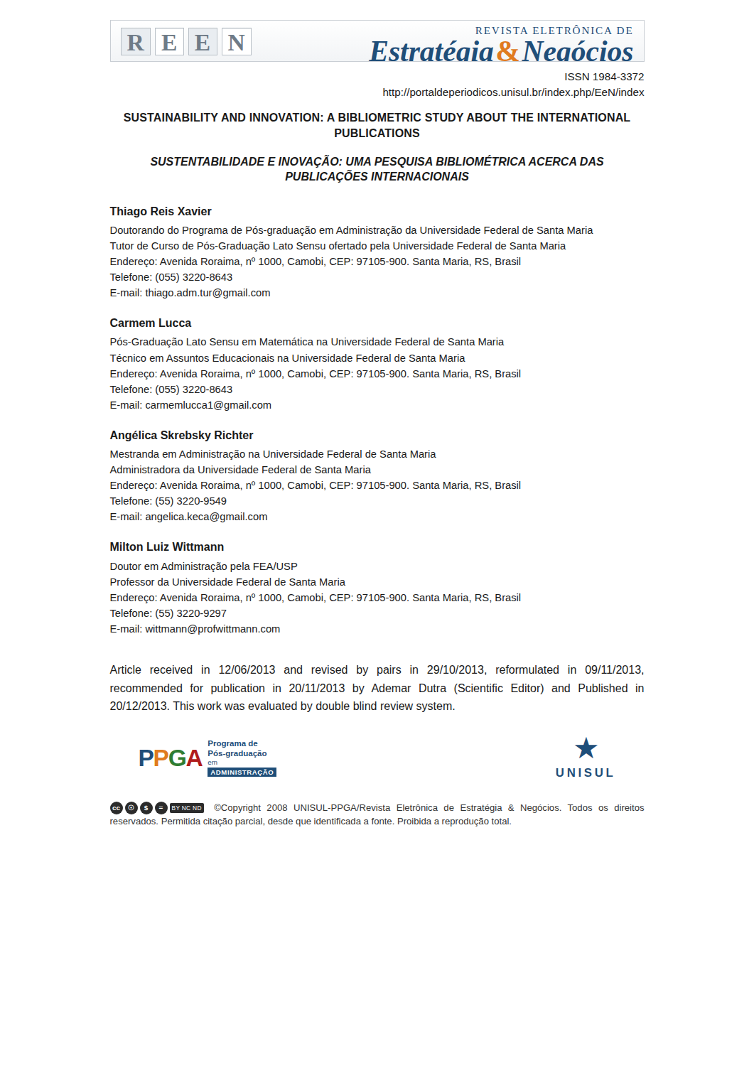REEN
Revista Eletrônica de
Estratégia&Negócios
ISSN 1984-3372
http://portaldeperiodicos.unisul.br/index.php/EeN/index
Sustainability and Innovation: a bibliometric study about the international publications
Sustentabilidade e Inovação: uma pesquisa bibliométrica acerca das publicações internacionais
Thiago Reis Xavier
Doutorando do Programa de Pós-graduação em Administração da Universidade Federal de Santa Maria
Tutor de Curso de Pós-Graduação Lato Sensu ofertado pela Universidade Federal de Santa Maria
Endereço: Avenida Roraima, nº 1000, Camobi, CEP: 97105-900. Santa Maria, RS, Brasil
Telefone: (055) 3220-8643
E-mail: thiago.adm.tur@gmail.com
Carmem Lucca
Pós-Graduação Lato Sensu em Matemática na Universidade Federal de Santa Maria
Técnico em Assuntos Educacionais na Universidade Federal de Santa Maria
Endereço: Avenida Roraima, nº 1000, Camobi, CEP: 97105-900. Santa Maria, RS, Brasil
Telefone: (055) 3220-8643
E-mail: carmemlucca1@gmail.com
Angélica Skrebsky Richter
Mestranda em Administração na Universidade Federal de Santa Maria
Administradora da Universidade Federal de Santa Maria
Endereço: Avenida Roraima, nº 1000, Camobi, CEP: 97105-900. Santa Maria, RS, Brasil
Telefone: (55) 3220-9549
E-mail: angelica.keca@gmail.com
Milton Luiz Wittmann
Doutor em Administração pela FEA/USP
Professor da Universidade Federal de Santa Maria
Endereço: Avenida Roraima, nº 1000, Camobi, CEP: 97105-900. Santa Maria, RS, Brasil
Telefone: (55) 3220-9297
E-mail: wittmann@profwittmann.com
Article received in 12/06/2013 and revised by pairs in 29/10/2013, reformulated in 09/11/2013, recommended for publication in 20/11/2013 by Ademar Dutra (Scientific Editor) and Published in 20/12/2013. This work was evaluated by double blind review system.
PPGA
Programa de Pós-graduação em ADMINISTRAÇÃO
★
UNISUL
cc ☉ $ = BY NC ND ©Copyright 2008 UNISUL-PPGA/Revista Eletrônica de Estratégia & Negócios. Todos os direitos reservados. Permitida citação parcial, desde que identificada a fonte. Proibida a reprodução total.